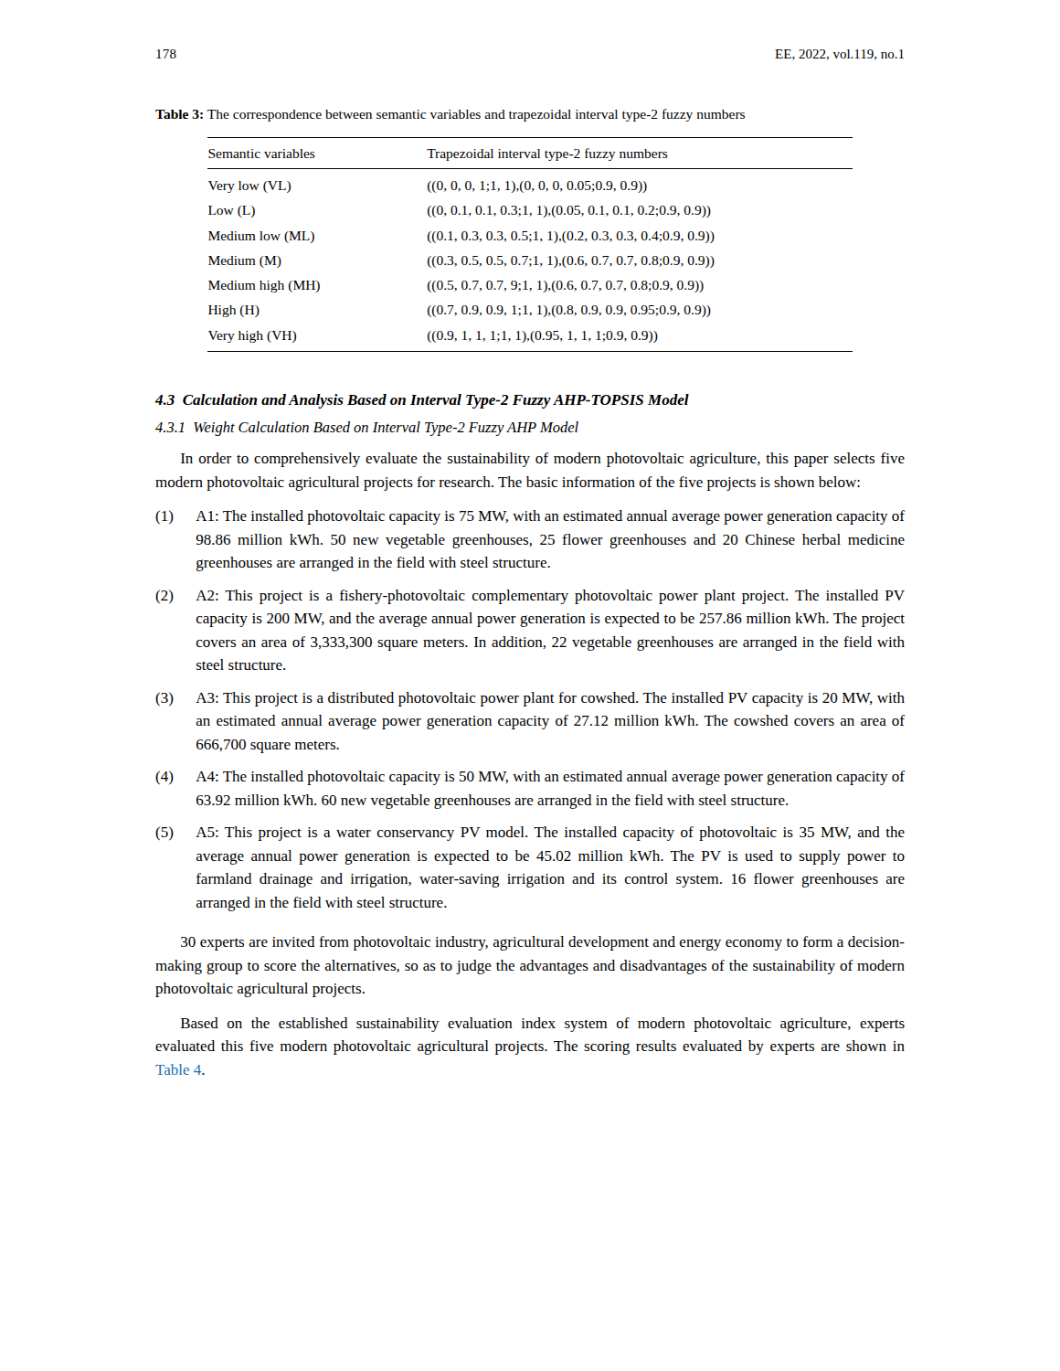178 EE, 2022, vol.119, no.1
Table 3: The correspondence between semantic variables and trapezoidal interval type-2 fuzzy numbers
| Semantic variables | Trapezoidal interval type-2 fuzzy numbers |
| --- | --- |
| Very low (VL) | ((0, 0, 0, 1;1, 1),(0, 0, 0, 0.05;0.9, 0.9)) |
| Low (L) | ((0, 0.1, 0.1, 0.3;1, 1),(0.05, 0.1, 0.1, 0.2;0.9, 0.9)) |
| Medium low (ML) | ((0.1, 0.3, 0.3, 0.5;1, 1),(0.2, 0.3, 0.3, 0.4;0.9, 0.9)) |
| Medium (M) | ((0.3, 0.5, 0.5, 0.7;1, 1),(0.6, 0.7, 0.7, 0.8;0.9, 0.9)) |
| Medium high (MH) | ((0.5, 0.7, 0.7, 9;1, 1),(0.6, 0.7, 0.7, 0.8;0.9, 0.9)) |
| High (H) | ((0.7, 0.9, 0.9, 1;1, 1),(0.8, 0.9, 0.9, 0.95;0.9, 0.9)) |
| Very high (VH) | ((0.9, 1, 1, 1;1, 1),(0.95, 1, 1, 1;0.9, 0.9)) |
4.3 Calculation and Analysis Based on Interval Type-2 Fuzzy AHP-TOPSIS Model
4.3.1 Weight Calculation Based on Interval Type-2 Fuzzy AHP Model
In order to comprehensively evaluate the sustainability of modern photovoltaic agriculture, this paper selects five modern photovoltaic agricultural projects for research. The basic information of the five projects is shown below:
A1: The installed photovoltaic capacity is 75 MW, with an estimated annual average power generation capacity of 98.86 million kWh. 50 new vegetable greenhouses, 25 flower greenhouses and 20 Chinese herbal medicine greenhouses are arranged in the field with steel structure.
A2: This project is a fishery-photovoltaic complementary photovoltaic power plant project. The installed PV capacity is 200 MW, and the average annual power generation is expected to be 257.86 million kWh. The project covers an area of 3,333,300 square meters. In addition, 22 vegetable greenhouses are arranged in the field with steel structure.
A3: This project is a distributed photovoltaic power plant for cowshed. The installed PV capacity is 20 MW, with an estimated annual average power generation capacity of 27.12 million kWh. The cowshed covers an area of 666,700 square meters.
A4: The installed photovoltaic capacity is 50 MW, with an estimated annual average power generation capacity of 63.92 million kWh. 60 new vegetable greenhouses are arranged in the field with steel structure.
A5: This project is a water conservancy PV model. The installed capacity of photovoltaic is 35 MW, and the average annual power generation is expected to be 45.02 million kWh. The PV is used to supply power to farmland drainage and irrigation, water-saving irrigation and its control system. 16 flower greenhouses are arranged in the field with steel structure.
30 experts are invited from photovoltaic industry, agricultural development and energy economy to form a decision-making group to score the alternatives, so as to judge the advantages and disadvantages of the sustainability of modern photovoltaic agricultural projects.
Based on the established sustainability evaluation index system of modern photovoltaic agriculture, experts evaluated this five modern photovoltaic agricultural projects. The scoring results evaluated by experts are shown in Table 4.